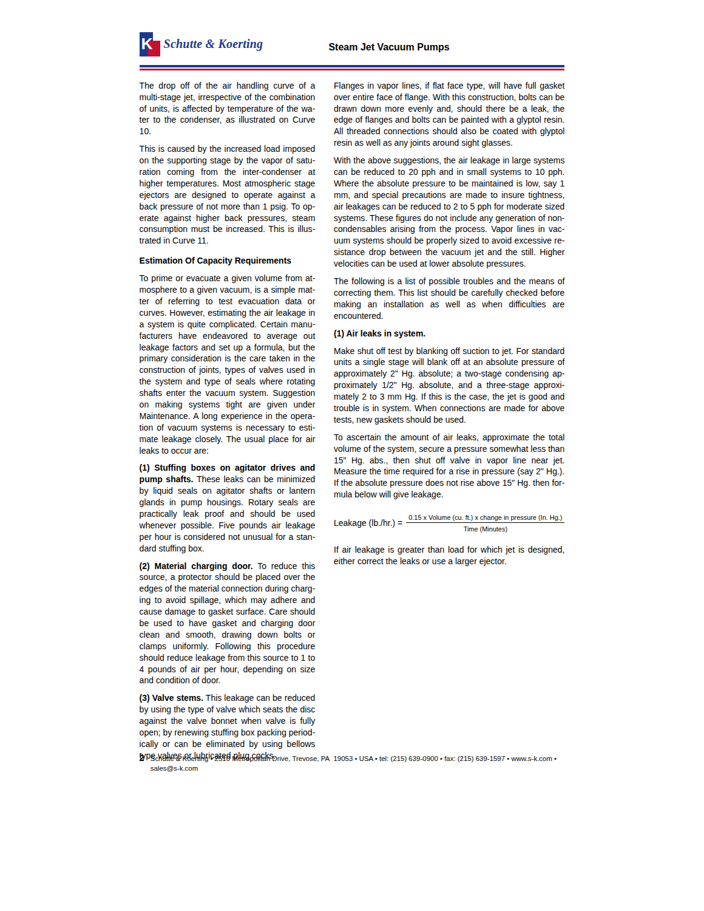K
Schutte & Koerting
Steam Jet Vacuum Pumps
The drop off of the air handling curve of a multi-stage jet, irrespective of the combination of units, is affected by temperature of the water to the condenser, as illustrated on Curve 10.
This is caused by the increased load imposed on the supporting stage by the vapor of saturation coming from the inter-condenser at higher temperatures. Most atmospheric stage ejectors are designed to operate against a back pressure of not more than 1 psig. To operate against higher back pressures, steam consumption must be increased. This is illustrated in Curve 11.
Estimation Of Capacity Requirements
To prime or evacuate a given volume from atmosphere to a given vacuum, is a simple matter of referring to test evacuation data or curves. However, estimating the air leakage in a system is quite complicated. Certain manufacturers have endeavored to average out leakage factors and set up a formula, but the primary consideration is the care taken in the construction of joints, types of valves used in the system and type of seals where rotating shafts enter the vacuum system. Suggestion on making systems tight are given under Maintenance. A long experience in the operation of vacuum systems is necessary to estimate leakage closely. The usual place for air leaks to occur are:
(1) Stuffing boxes on agitator drives and pump shafts. These leaks can be minimized by liquid seals on agitator shafts or lantern glands in pump housings. Rotary seals are practically leak proof and should be used whenever possible. Five pounds air leakage per hour is considered not unusual for a standard stuffing box.
(2) Material charging door. To reduce this source, a protector should be placed over the edges of the material connection during charging to avoid spillage, which may adhere and cause damage to gasket surface. Care should be used to have gasket and charging door clean and smooth, drawing down bolts or clamps uniformly. Following this procedure should reduce leakage from this source to 1 to 4 pounds of air per hour, depending on size and condition of door.
(3) Valve stems. This leakage can be reduced by using the type of valve which seats the disc against the valve bonnet when valve is fully open; by renewing stuffing box packing periodically or can be eliminated by using bellows type valves or lubricated plug cocks.
Flanges in vapor lines, if flat face type, will have full gasket over entire face of flange. With this construction, bolts can be drawn down more evenly and, should there be a leak, the edge of flanges and bolts can be painted with a glyptol resin. All threaded connections should also be coated with glyptol resin as well as any joints around sight glasses.
With the above suggestions, the air leakage in large systems can be reduced to 20 pph and in small systems to 10 pph. Where the absolute pressure to be maintained is low, say 1 mm, and special precautions are made to insure tightness, air leakages can be reduced to 2 to 5 pph for moderate sized systems. These figures do not include any generation of non-condensables arising from the process. Vapor lines in vacuum systems should be properly sized to avoid excessive resistance drop between the vacuum jet and the still. Higher velocities can be used at lower absolute pressures.
The following is a list of possible troubles and the means of correcting them. This list should be carefully checked before making an installation as well as when difficulties are encountered.
(1) Air leaks in system.
Make shut off test by blanking off suction to jet. For standard units a single stage will blank off at an absolute pressure of approximately 2" Hg. absolute; a two-stage condensing approximately 1/2" Hg. absolute, and a three-stage approximately 2 to 3 mm Hg. If this is the case, the jet is good and trouble is in system. When connections are made for above tests, new gaskets should be used.
To ascertain the amount of air leaks, approximate the total volume of the system, secure a pressure somewhat less than 15" Hg. abs., then shut off valve in vapor line near jet. Measure the time required for a rise in pressure (say 2" Hg.). If the absolute pressure does not rise above 15" Hg. then formula below will give leakage.
Leakage (lb./hr.) = 0.15 x Volume (cu. ft.) x change in pressure (In. Hg.) Time (Minutes)
If air leakage is greater than load for which jet is designed, either correct the leaks or use a larger ejector.
2 Schutte & Koerting • 2510 Metropolitan Drive, Trevose, PA 19053 • USA • tel: (215) 639-0900 • fax: (215) 639-1597 • www.s-k.com • sales@s-k.com